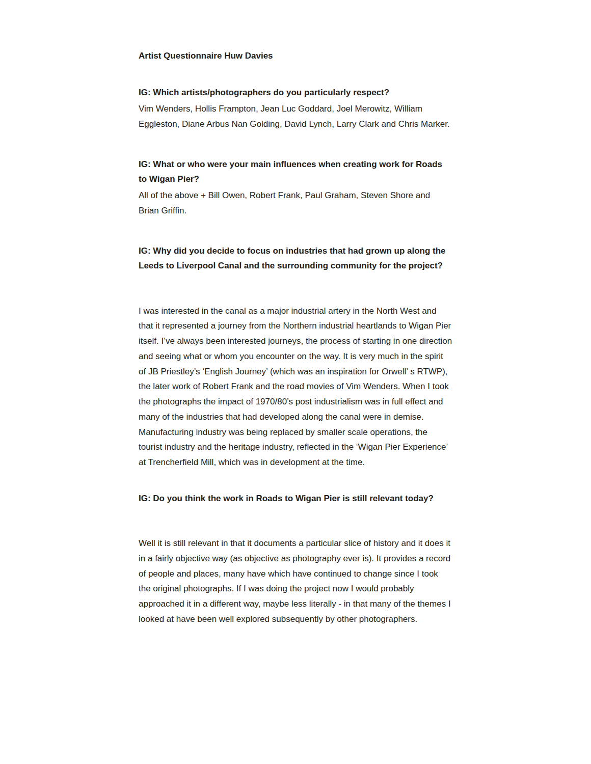Artist Questionnaire Huw Davies
IG: Which artists/photographers do you particularly respect?
Vim Wenders, Hollis Frampton, Jean Luc Goddard, Joel Merowitz, William Eggleston, Diane Arbus Nan Golding, David Lynch, Larry Clark and Chris Marker.
IG: What or who were your main influences when creating work for Roads to Wigan Pier?
All of the above + Bill Owen, Robert Frank, Paul Graham, Steven Shore and Brian Griffin.
IG: Why did you decide to focus on industries that had grown up along the Leeds to Liverpool Canal and the surrounding community for the project?
I was interested in the canal as a major industrial artery in the North West and that it represented a journey from the Northern industrial heartlands to Wigan Pier itself. I’ve always been interested journeys, the process of starting in one direction and seeing what or whom you encounter on the way. It is very much in the spirit of JB Priestley’s ‘English Journey’ (which was an inspiration for Orwell’ s RTWP), the later work of Robert Frank and the road movies of Vim Wenders. When I took the photographs the impact of 1970/80’s post industrialism was in full effect and many of the industries that had developed along the canal were in demise. Manufacturing industry was being replaced by smaller scale operations, the tourist industry and the heritage industry, reflected in the ‘Wigan Pier Experience’ at Trencherfield Mill, which was in development at the time.
IG: Do you think the work in Roads to Wigan Pier is still relevant today?
Well it is still relevant in that it documents a particular slice of history and it does it in a fairly objective way (as objective as photography ever is). It provides a record of people and places, many have which have continued to change since I took the original photographs. If I was doing the project now I would probably approached it in a different way, maybe less literally - in that many of the themes I looked at have been well explored subsequently by other photographers.